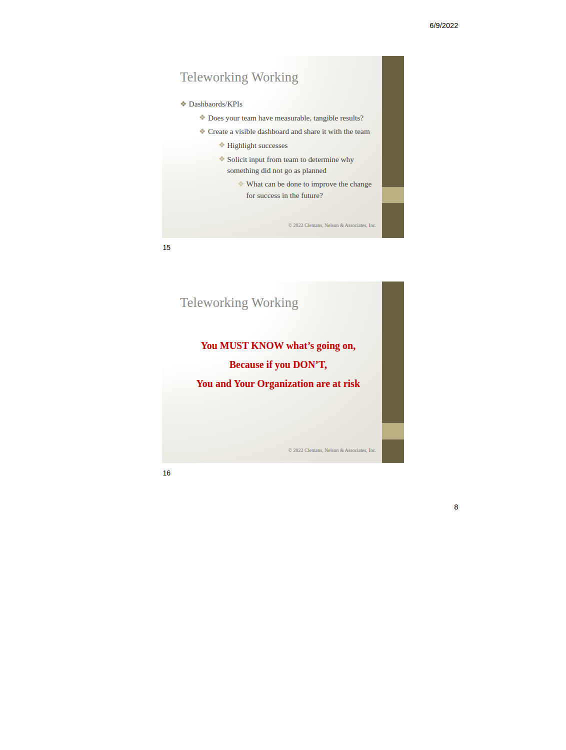6/9/2022
Teleworking Working
Dashbaords/KPIs
Does your team have measurable, tangible results?
Create a visible dashboard and share it with the team
Highlight successes
Solicit input from team to determine why something did not go as planned
What can be done to improve the change for success in the future?
© 2022 Clemans, Nelson & Associates, Inc.
15
Teleworking Working
You MUST KNOW what’s going on,
Because if you DON’T,
You and Your Organization are at risk
© 2022 Clemans, Nelson & Associates, Inc.
16
8